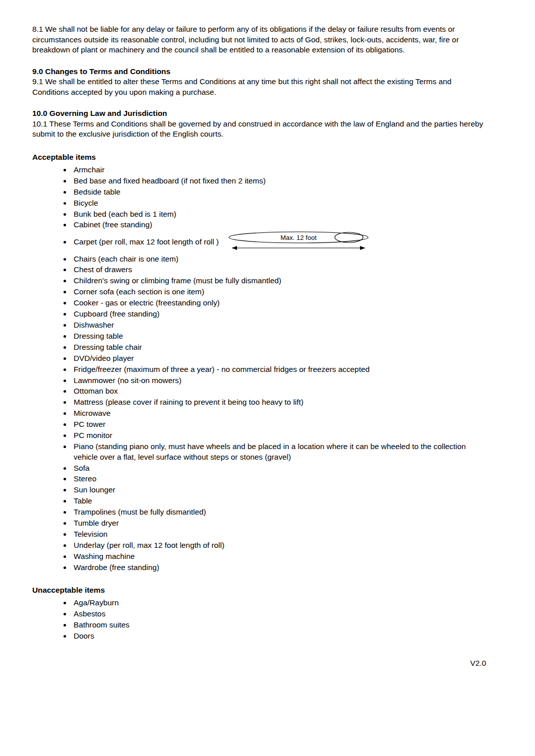8.1 We shall not be liable for any delay or failure to perform any of its obligations if the delay or failure results from events or circumstances outside its reasonable control, including but not limited to acts of God, strikes, lock-outs, accidents, war, fire or breakdown of plant or machinery and the council shall be entitled to a reasonable extension of its obligations.
9.0 Changes to Terms and Conditions
9.1 We shall be entitled to alter these Terms and Conditions at any time but this right shall not affect the existing Terms and Conditions accepted by you upon making a purchase.
10.0 Governing Law and Jurisdiction
10.1 These Terms and Conditions shall be governed by and construed in accordance with the law of England and the parties hereby submit to the exclusive jurisdiction of the English courts.
Acceptable items
Armchair
Bed base and fixed headboard (if not fixed then 2 items)
Bedside table
Bicycle
Bunk bed (each bed is 1 item)
Cabinet (free standing)
Carpet (per roll, max 12 foot length of roll ) Max. 12 foot
Chairs (each chair is one item)
Chest of drawers
Children's swing or climbing frame (must be fully dismantled)
Corner sofa (each section is one item)
Cooker - gas or electric (freestanding only)
Cupboard (free standing)
Dishwasher
Dressing table
Dressing table chair
DVD/video player
Fridge/freezer (maximum of three a year) - no commercial fridges or freezers accepted
Lawnmower (no sit-on mowers)
Ottoman box
Mattress (please cover if raining to prevent it being too heavy to lift)
Microwave
PC tower
PC monitor
Piano (standing piano only, must have wheels and be placed in a location where it can be wheeled to the collection vehicle over a flat, level surface without steps or stones (gravel)
Sofa
Stereo
Sun lounger
Table
Trampolines (must be fully dismantled)
Tumble dryer
Television
Underlay (per roll, max 12 foot length of roll)
Washing machine
Wardrobe (free standing)
Unacceptable items
Aga/Rayburn
Asbestos
Bathroom suites
Doors
V2.0